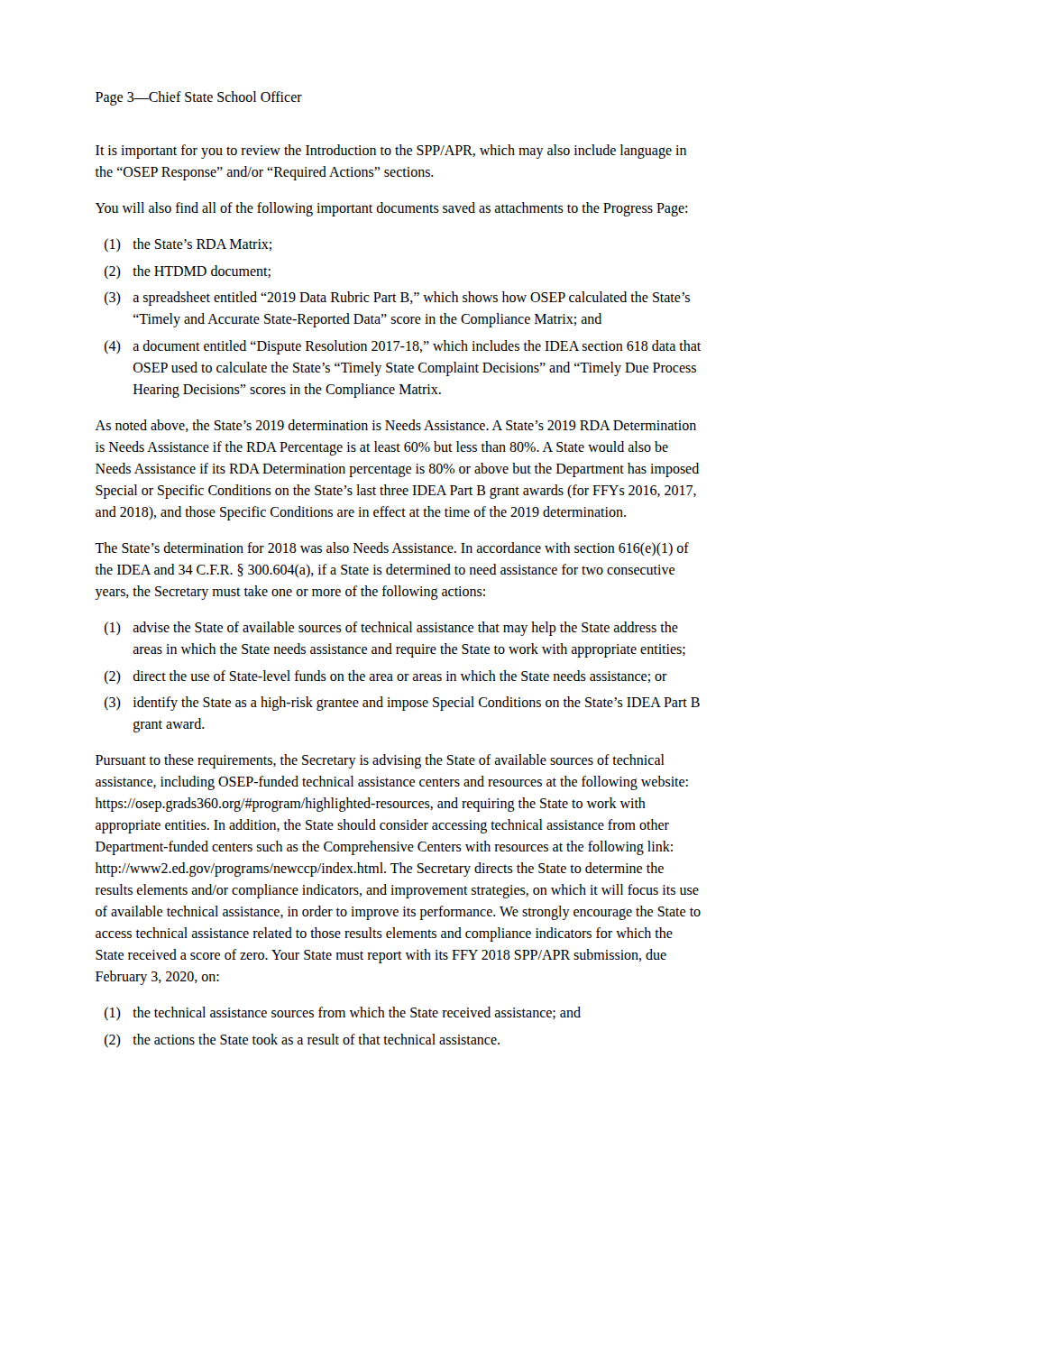Page 3—Chief State School Officer
It is important for you to review the Introduction to the SPP/APR, which may also include language in the “OSEP Response” and/or “Required Actions” sections.
You will also find all of the following important documents saved as attachments to the Progress Page:
(1) the State’s RDA Matrix;
(2) the HTDMD document;
(3) a spreadsheet entitled “2019 Data Rubric Part B,” which shows how OSEP calculated the State’s “Timely and Accurate State-Reported Data” score in the Compliance Matrix; and
(4) a document entitled “Dispute Resolution 2017-18,” which includes the IDEA section 618 data that OSEP used to calculate the State’s “Timely State Complaint Decisions” and “Timely Due Process Hearing Decisions” scores in the Compliance Matrix.
As noted above, the State’s 2019 determination is Needs Assistance. A State’s 2019 RDA Determination is Needs Assistance if the RDA Percentage is at least 60% but less than 80%. A State would also be Needs Assistance if its RDA Determination percentage is 80% or above but the Department has imposed Special or Specific Conditions on the State’s last three IDEA Part B grant awards (for FFYs 2016, 2017, and 2018), and those Specific Conditions are in effect at the time of the 2019 determination.
The State’s determination for 2018 was also Needs Assistance. In accordance with section 616(e)(1) of the IDEA and 34 C.F.R. § 300.604(a), if a State is determined to need assistance for two consecutive years, the Secretary must take one or more of the following actions:
(1) advise the State of available sources of technical assistance that may help the State address the areas in which the State needs assistance and require the State to work with appropriate entities;
(2) direct the use of State-level funds on the area or areas in which the State needs assistance; or
(3) identify the State as a high-risk grantee and impose Special Conditions on the State’s IDEA Part B grant award.
Pursuant to these requirements, the Secretary is advising the State of available sources of technical assistance, including OSEP-funded technical assistance centers and resources at the following website: https://osep.grads360.org/#program/highlighted-resources, and requiring the State to work with appropriate entities. In addition, the State should consider accessing technical assistance from other Department-funded centers such as the Comprehensive Centers with resources at the following link: http://www2.ed.gov/programs/newccp/index.html. The Secretary directs the State to determine the results elements and/or compliance indicators, and improvement strategies, on which it will focus its use of available technical assistance, in order to improve its performance. We strongly encourage the State to access technical assistance related to those results elements and compliance indicators for which the State received a score of zero. Your State must report with its FFY 2018 SPP/APR submission, due February 3, 2020, on:
(1) the technical assistance sources from which the State received assistance; and
(2) the actions the State took as a result of that technical assistance.